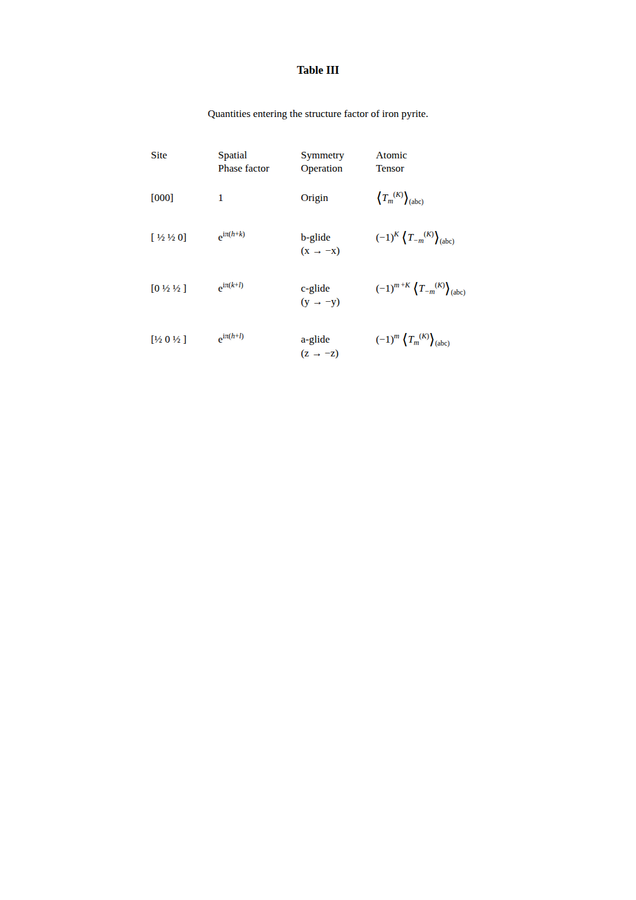Table III
Quantities entering the structure factor of iron pyrite.
| Site | Spatial Phase factor | Symmetry Operation | Atomic Tensor |
| --- | --- | --- | --- |
| [000] | 1 | Origin | ⟨ T m ( K ) ⟩ (abc) |
| [ ½ ½ 0] | e i π( h + k ) | b-glide (x → −x) | (−1) K ⟨ T −m ( K ) ⟩ (abc) |
| [0 ½ ½ ] | e i π( k + l ) | c-glide (y → −y) | (−1) m + K ⟨ T −m ( K ) ⟩ (abc) |
| [½ 0 ½ ] | e i π( h + l ) | a-glide (z → −z) | (−1) m ⟨ T m ( K ) ⟩ (abc) |